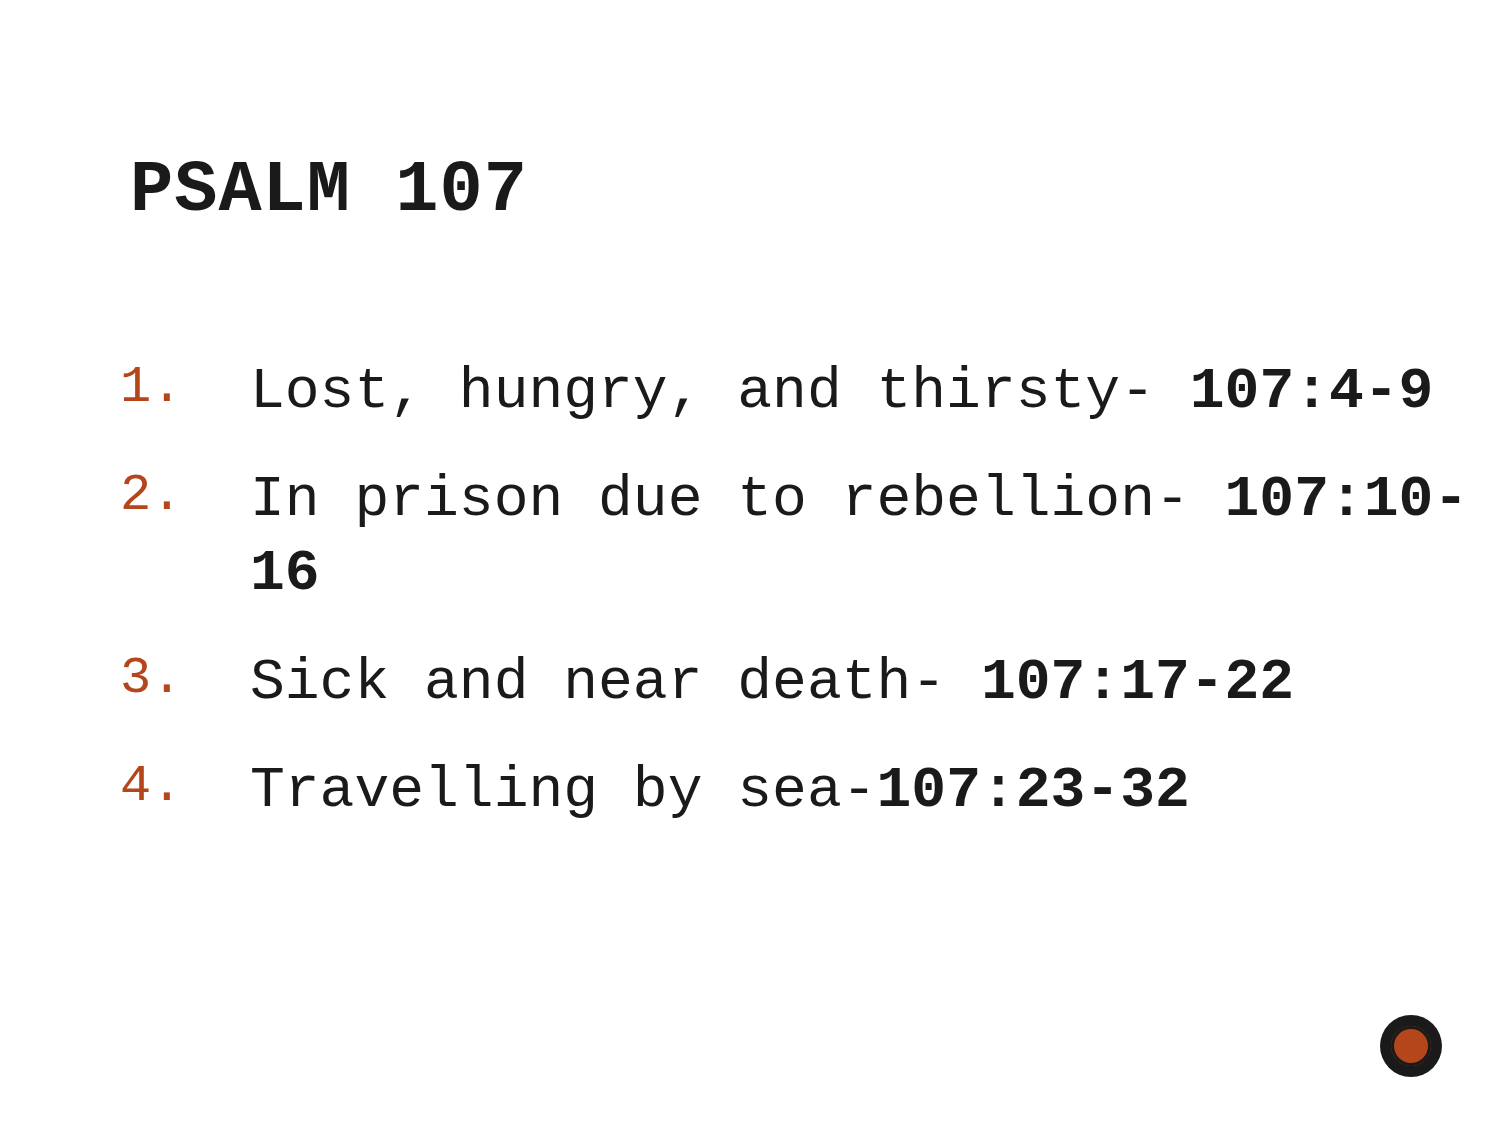Psalm 107
Lost, hungry, and thirsty- 107:4-9
In prison due to rebellion- 107:10-16
Sick and near death- 107:17-22
Travelling by sea-107:23-32